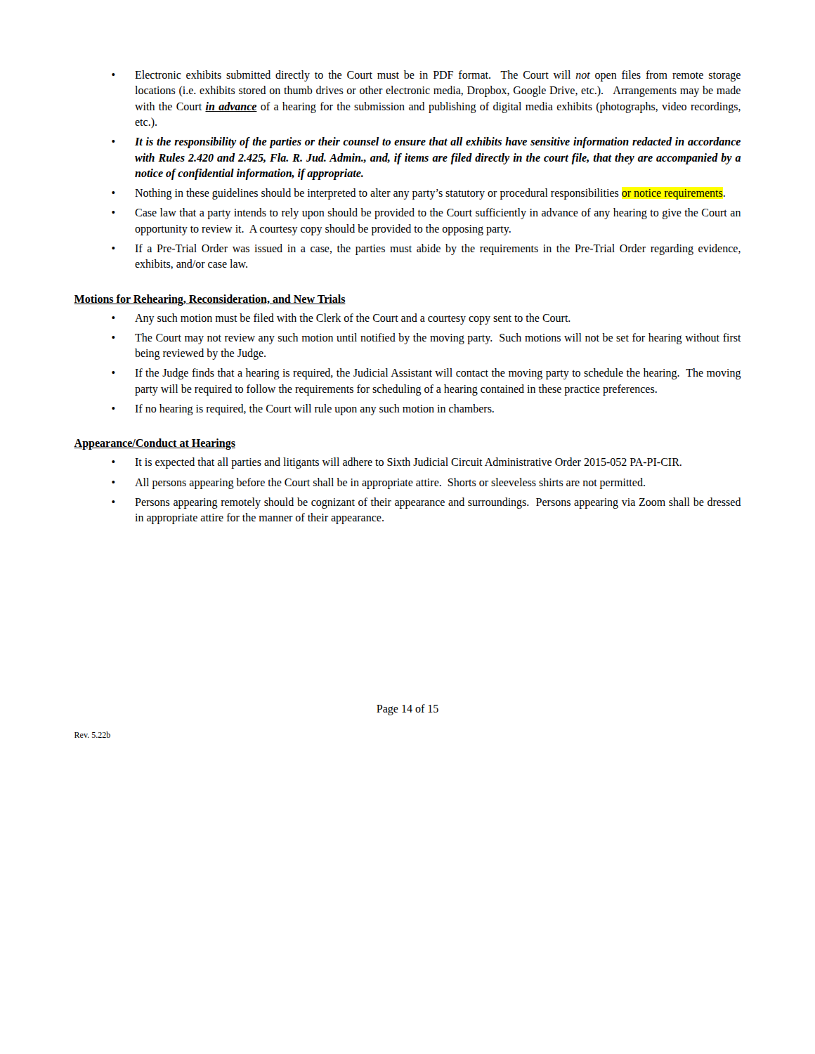Electronic exhibits submitted directly to the Court must be in PDF format. The Court will not open files from remote storage locations (i.e. exhibits stored on thumb drives or other electronic media, Dropbox, Google Drive, etc.). Arrangements may be made with the Court in advance of a hearing for the submission and publishing of digital media exhibits (photographs, video recordings, etc.).
It is the responsibility of the parties or their counsel to ensure that all exhibits have sensitive information redacted in accordance with Rules 2.420 and 2.425, Fla. R. Jud. Admin., and, if items are filed directly in the court file, that they are accompanied by a notice of confidential information, if appropriate.
Nothing in these guidelines should be interpreted to alter any party’s statutory or procedural responsibilities or notice requirements.
Case law that a party intends to rely upon should be provided to the Court sufficiently in advance of any hearing to give the Court an opportunity to review it. A courtesy copy should be provided to the opposing party.
If a Pre-Trial Order was issued in a case, the parties must abide by the requirements in the Pre-Trial Order regarding evidence, exhibits, and/or case law.
Motions for Rehearing, Reconsideration, and New Trials
Any such motion must be filed with the Clerk of the Court and a courtesy copy sent to the Court.
The Court may not review any such motion until notified by the moving party. Such motions will not be set for hearing without first being reviewed by the Judge.
If the Judge finds that a hearing is required, the Judicial Assistant will contact the moving party to schedule the hearing. The moving party will be required to follow the requirements for scheduling of a hearing contained in these practice preferences.
If no hearing is required, the Court will rule upon any such motion in chambers.
Appearance/Conduct at Hearings
It is expected that all parties and litigants will adhere to Sixth Judicial Circuit Administrative Order 2015-052 PA-PI-CIR.
All persons appearing before the Court shall be in appropriate attire. Shorts or sleeveless shirts are not permitted.
Persons appearing remotely should be cognizant of their appearance and surroundings. Persons appearing via Zoom shall be dressed in appropriate attire for the manner of their appearance.
Page 14 of 15
Rev. 5.22b